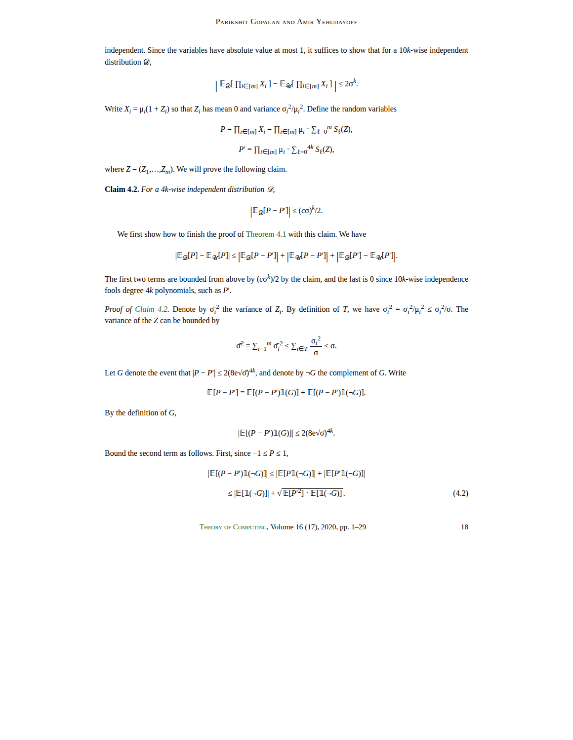Parikshit Gopalan and Amir Yehudayoff
independent. Since the variables have absolute value at most 1, it suffices to show that for a 10k-wise independent distribution 𝒟,
| 𝔼𝒟[ ∏i∈[m] Xi ] − 𝔼𝒰[ ∏i∈[m] Xi ] | ≤ 2σk.
Write Xi = μi(1 + Zi) so that Zi has mean 0 and variance σi2/μi2. Define the random variables
P = ∏i∈[m] Xi = ∏i∈[m] μi · ∑ℓ=0m Sℓ(Z),
P′ = ∏i∈[m] μi · ∑ℓ=04k Sℓ(Z),
where Z = (Z1,…,Zm). We will prove the following claim.
Claim 4.2. For a 4k-wise independent distribution 𝒟,
|𝔼𝒟[P − P′]| ≤ (cσ)k/2.
We first show how to finish the proof of Theorem 4.1 with this claim. We have
|𝔼𝒟[P] − 𝔼𝒰[P]| ≤ |𝔼𝒟[P − P′]| + |𝔼𝒰[P − P′]| + |𝔼𝒟[P′] − 𝔼𝒰[P′]|.
The first two terms are bounded from above by (cσk)/2 by the claim, and the last is 0 since 10k-wise independence fools degree 4k polynomials, such as P′.
Proof of Claim 4.2. Denote by σ̄i2 the variance of Zi. By definition of T, we have σ̄i2 = σi2/μi2 ≤ σi2/σ. The variance of the Z can be bounded by
σ̄2 = ∑i=1m σ̄i2 ≤ ∑i∈T σi2 σ ≤ σ.
Let G denote the event that |P − P′| ≤ 2(8e√σ̄)4k, and denote by ¬G the complement of G. Write
𝔼[P − P′] = 𝔼[(P − P′)𝟙(G)] + 𝔼[(P − P′)𝟙(¬G)].
By the definition of G,
|𝔼[(P − P′)𝟙(G)]| ≤ 2(8e√σ̄)4k.
Bound the second term as follows. First, since −1 ≤ P ≤ 1,
|𝔼[(P − P′)𝟙(¬G)]| ≤ |𝔼[P𝟙(¬G)]| + |𝔼[P′𝟙(¬G)]|
≤ |𝔼[𝟙(¬G)]| + √𝔼[P′2] · 𝔼[𝟙(¬G)]. (4.2)
Theory of Computing, Volume 16 (17), 2020, pp. 1–29
18